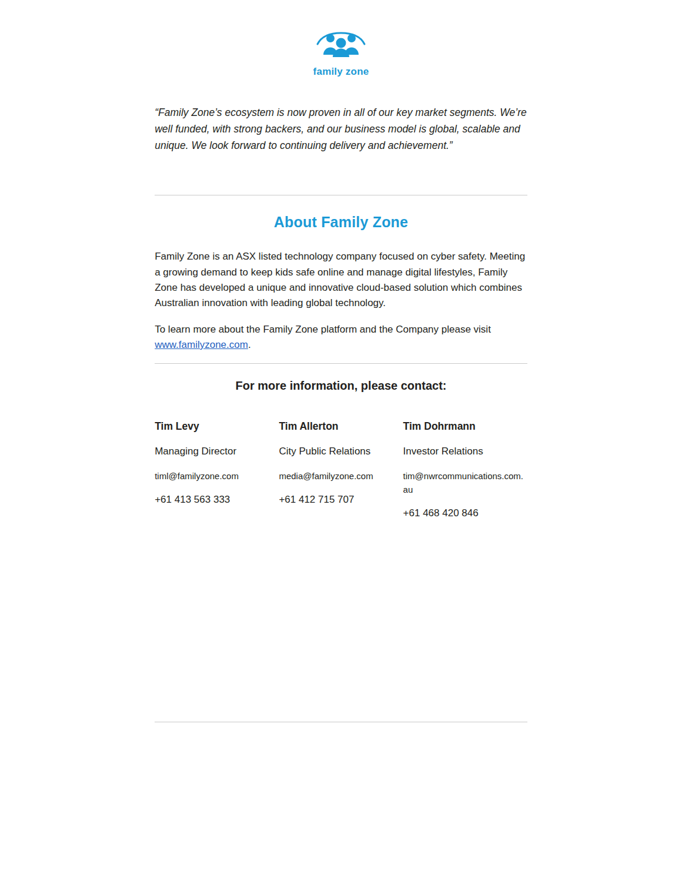family zone
“Family Zone’s ecosystem is now proven in all of our key market segments. We’re well funded, with strong backers, and our business model is global, scalable and unique. We look forward to continuing delivery and achievement.”
About Family Zone
Family Zone is an ASX listed technology company focused on cyber safety. Meeting a growing demand to keep kids safe online and manage digital lifestyles, Family Zone has developed a unique and innovative cloud-based solution which combines Australian innovation with leading global technology.
To learn more about the Family Zone platform and the Company please visit www.familyzone.com.
For more information, please contact:
| Tim Levy Managing Director timl@familyzone.com +61 413 563 333 | Tim Allerton City Public Relations media@familyzone.com +61 412 715 707 | Tim Dohrmann Investor Relations tim@nwrcommunications.com.au +61 468 420 846 |